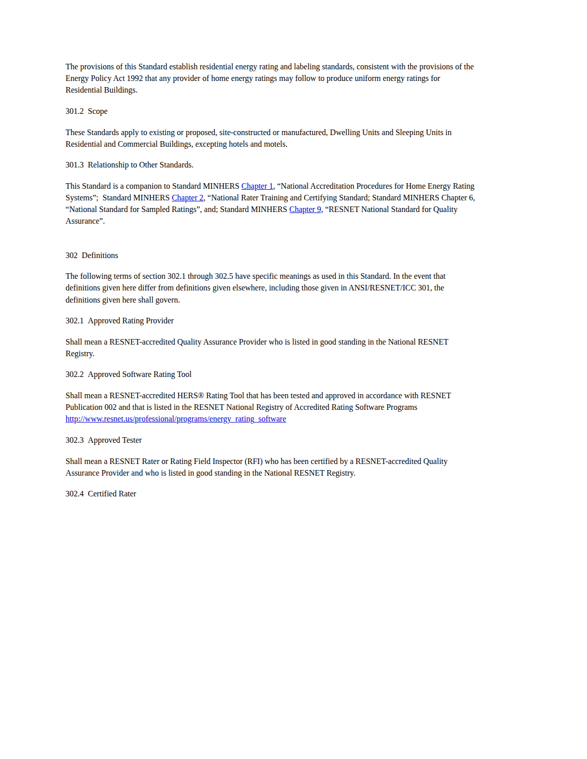The provisions of this Standard establish residential energy rating and labeling standards, consistent with the provisions of the Energy Policy Act 1992 that any provider of home energy ratings may follow to produce uniform energy ratings for Residential Buildings.
301.2 Scope
These Standards apply to existing or proposed, site-constructed or manufactured, Dwelling Units and Sleeping Units in Residential and Commercial Buildings, excepting hotels and motels.
301.3 Relationship to Other Standards.
This Standard is a companion to Standard MINHERS Chapter 1, “National Accreditation Procedures for Home Energy Rating Systems”; Standard MINHERS Chapter 2, “National Rater Training and Certifying Standard; Standard MINHERS Chapter 6, “National Standard for Sampled Ratings”, and; Standard MINHERS Chapter 9, “RESNET National Standard for Quality Assurance”.
302 Definitions
The following terms of section 302.1 through 302.5 have specific meanings as used in this Standard. In the event that definitions given here differ from definitions given elsewhere, including those given in ANSI/RESNET/ICC 301, the definitions given here shall govern.
302.1 Approved Rating Provider
Shall mean a RESNET-accredited Quality Assurance Provider who is listed in good standing in the National RESNET Registry.
302.2 Approved Software Rating Tool
Shall mean a RESNET-accredited HERS® Rating Tool that has been tested and approved in accordance with RESNET Publication 002 and that is listed in the RESNET National Registry of Accredited Rating Software Programs
http://www.resnet.us/professional/programs/energy_rating_software
302.3 Approved Tester
Shall mean a RESNET Rater or Rating Field Inspector (RFI) who has been certified by a RESNET-accredited Quality Assurance Provider and who is listed in good standing in the National RESNET Registry.
302.4 Certified Rater